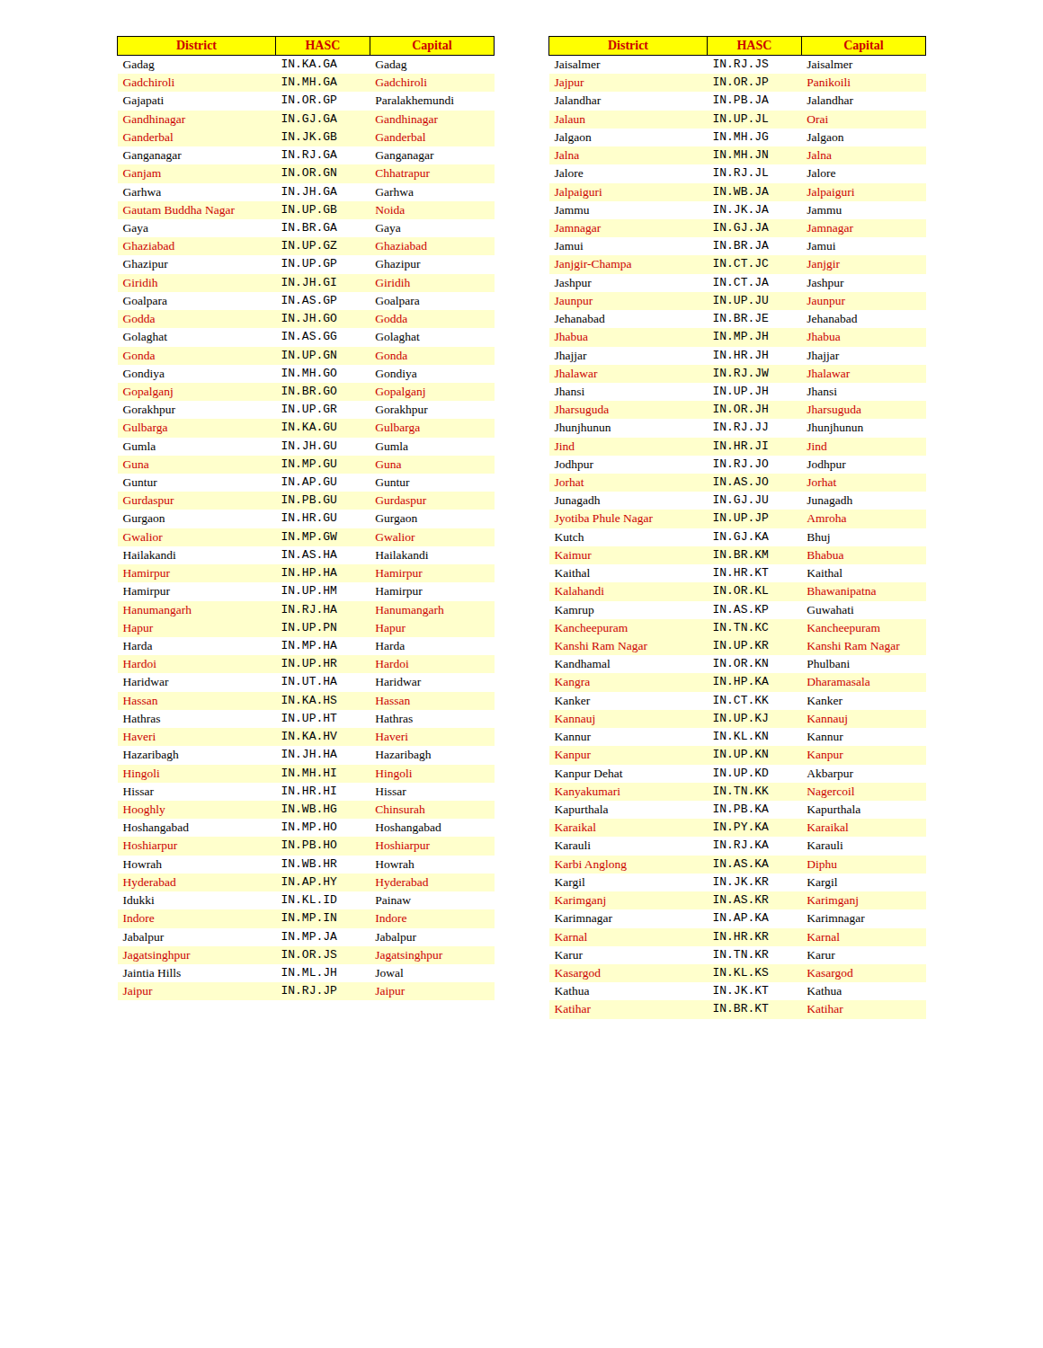| District | HASC | Capital |
| --- | --- | --- |
| Gadag | IN.KA.GA | Gadag |
| Gadchiroli | IN.MH.GA | Gadchiroli |
| Gajapati | IN.OR.GP | Paralakhemundi |
| Gandhinagar | IN.GJ.GA | Gandhinagar |
| Ganderbal | IN.JK.GB | Ganderbal |
| Ganganagar | IN.RJ.GA | Ganganagar |
| Ganjam | IN.OR.GN | Chhatrapur |
| Garhwa | IN.JH.GA | Garhwa |
| Gautam Buddha Nagar | IN.UP.GB | Noida |
| Gaya | IN.BR.GA | Gaya |
| Ghaziabad | IN.UP.GZ | Ghaziabad |
| Ghazipur | IN.UP.GP | Ghazipur |
| Giridih | IN.JH.GI | Giridih |
| Goalpara | IN.AS.GP | Goalpara |
| Godda | IN.JH.GO | Godda |
| Golaghat | IN.AS.GG | Golaghat |
| Gonda | IN.UP.GN | Gonda |
| Gondiya | IN.MH.GO | Gondiya |
| Gopalganj | IN.BR.GO | Gopalganj |
| Gorakhpur | IN.UP.GR | Gorakhpur |
| Gulbarga | IN.KA.GU | Gulbarga |
| Gumla | IN.JH.GU | Gumla |
| Guna | IN.MP.GU | Guna |
| Guntur | IN.AP.GU | Guntur |
| Gurdaspur | IN.PB.GU | Gurdaspur |
| Gurgaon | IN.HR.GU | Gurgaon |
| Gwalior | IN.MP.GW | Gwalior |
| Hailakandi | IN.AS.HA | Hailakandi |
| Hamirpur | IN.HP.HA | Hamirpur |
| Hamirpur | IN.UP.HM | Hamirpur |
| Hanumangarh | IN.RJ.HA | Hanumangarh |
| Hapur | IN.UP.PN | Hapur |
| Harda | IN.MP.HA | Harda |
| Hardoi | IN.UP.HR | Hardoi |
| Haridwar | IN.UT.HA | Haridwar |
| Hassan | IN.KA.HS | Hassan |
| Hathras | IN.UP.HT | Hathras |
| Haveri | IN.KA.HV | Haveri |
| Hazaribagh | IN.JH.HA | Hazaribagh |
| Hingoli | IN.MH.HI | Hingoli |
| Hissar | IN.HR.HI | Hissar |
| Hooghly | IN.WB.HG | Chinsurah |
| Hoshangabad | IN.MP.HO | Hoshangabad |
| Hoshiarpur | IN.PB.HO | Hoshiarpur |
| Howrah | IN.WB.HR | Howrah |
| Hyderabad | IN.AP.HY | Hyderabad |
| Idukki | IN.KL.ID | Painaw |
| Indore | IN.MP.IN | Indore |
| Jabalpur | IN.MP.JA | Jabalpur |
| Jagatsinghpur | IN.OR.JS | Jagatsinghpur |
| Jaintia Hills | IN.ML.JH | Jowal |
| Jaipur | IN.RJ.JP | Jaipur |
| District | HASC | Capital |
| --- | --- | --- |
| Jaisalmer | IN.RJ.JS | Jaisalmer |
| Jajpur | IN.OR.JP | Panikoili |
| Jalandhar | IN.PB.JA | Jalandhar |
| Jalaun | IN.UP.JL | Orai |
| Jalgaon | IN.MH.JG | Jalgaon |
| Jalna | IN.MH.JN | Jalna |
| Jalore | IN.RJ.JL | Jalore |
| Jalpaiguri | IN.WB.JA | Jalpaiguri |
| Jammu | IN.JK.JA | Jammu |
| Jamnagar | IN.GJ.JA | Jamnagar |
| Jamui | IN.BR.JA | Jamui |
| Janjgir-Champa | IN.CT.JC | Janjgir |
| Jashpur | IN.CT.JA | Jashpur |
| Jaunpur | IN.UP.JU | Jaunpur |
| Jehanabad | IN.BR.JE | Jehanabad |
| Jhabua | IN.MP.JH | Jhabua |
| Jhajjar | IN.HR.JH | Jhajjar |
| Jhalawar | IN.RJ.JW | Jhalawar |
| Jhansi | IN.UP.JH | Jhansi |
| Jharsuguda | IN.OR.JH | Jharsuguda |
| Jhunjhunun | IN.RJ.JJ | Jhunjhunun |
| Jind | IN.HR.JI | Jind |
| Jodhpur | IN.RJ.JO | Jodhpur |
| Jorhat | IN.AS.JO | Jorhat |
| Junagadh | IN.GJ.JU | Junagadh |
| Jyotiba Phule Nagar | IN.UP.JP | Amroha |
| Kutch | IN.GJ.KA | Bhuj |
| Kaimur | IN.BR.KM | Bhabua |
| Kaithal | IN.HR.KT | Kaithal |
| Kalahandi | IN.OR.KL | Bhawanipatna |
| Kamrup | IN.AS.KP | Guwahati |
| Kancheepuram | IN.TN.KC | Kancheepuram |
| Kanshi Ram Nagar | IN.UP.KR | Kanshi Ram Nagar |
| Kandhamal | IN.OR.KN | Phulbani |
| Kangra | IN.HP.KA | Dharamasala |
| Kanker | IN.CT.KK | Kanker |
| Kannauj | IN.UP.KJ | Kannauj |
| Kannur | IN.KL.KN | Kannur |
| Kanpur | IN.UP.KN | Kanpur |
| Kanpur Dehat | IN.UP.KD | Akbarpur |
| Kanyakumari | IN.TN.KK | Nagercoil |
| Kapurthala | IN.PB.KA | Kapurthala |
| Karaikal | IN.PY.KA | Karaikal |
| Karauli | IN.RJ.KA | Karauli |
| Karbi Anglong | IN.AS.KA | Diphu |
| Kargil | IN.JK.KR | Kargil |
| Karimganj | IN.AS.KR | Karimganj |
| Karimnagar | IN.AP.KA | Karimnagar |
| Karnal | IN.HR.KR | Karnal |
| Karur | IN.TN.KR | Karur |
| Kasargod | IN.KL.KS | Kasargod |
| Kathua | IN.JK.KT | Kathua |
| Katihar | IN.BR.KT | Katihar |